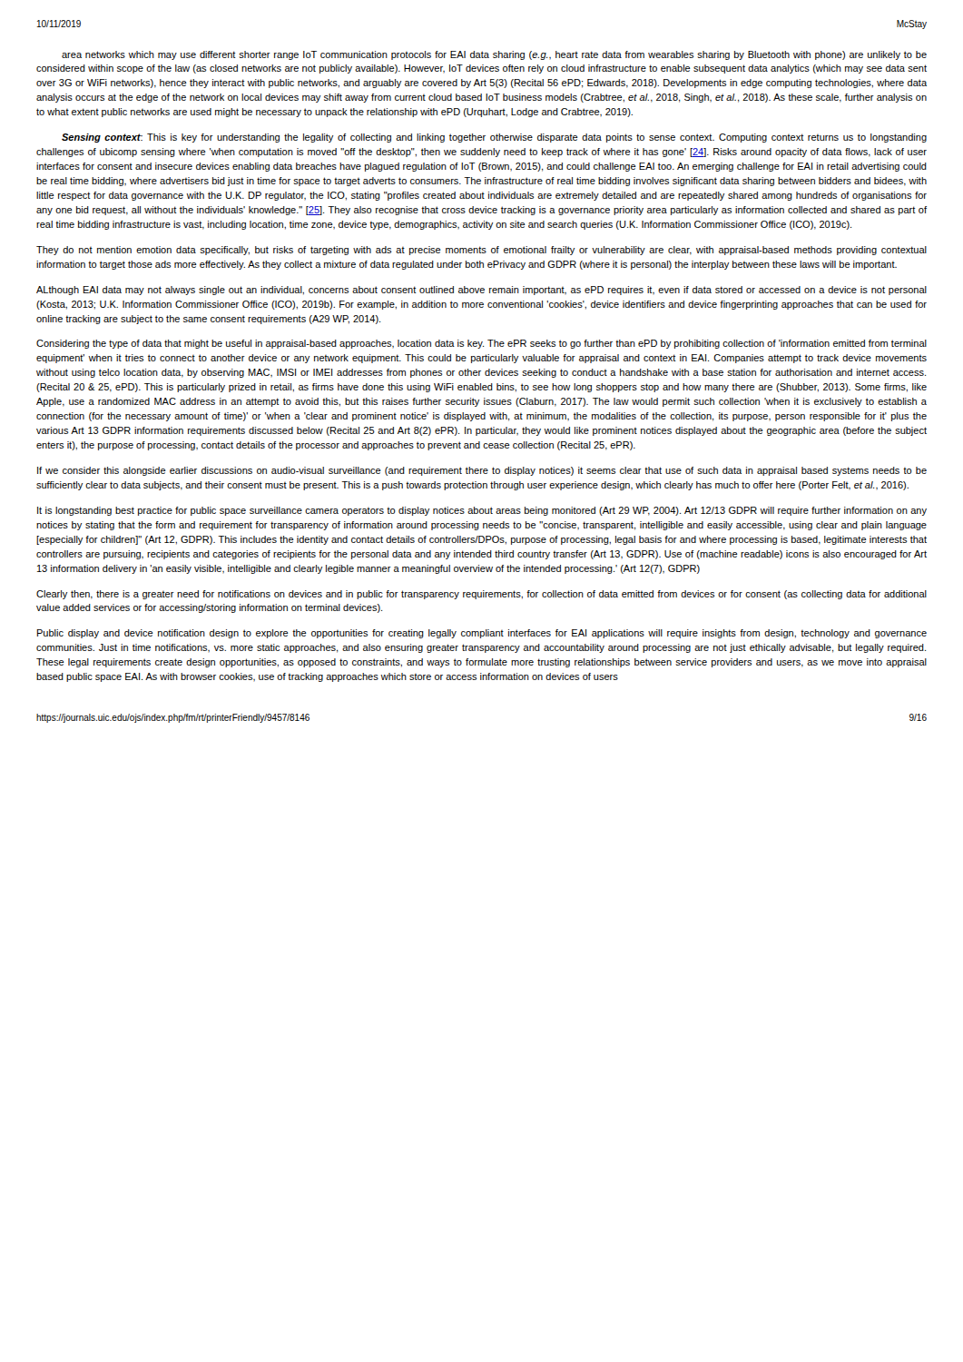10/11/2019 McStay
area networks which may use different shorter range IoT communication protocols for EAI data sharing (e.g., heart rate data from wearables sharing by Bluetooth with phone) are unlikely to be considered within scope of the law (as closed networks are not publicly available). However, IoT devices often rely on cloud infrastructure to enable subsequent data analytics (which may see data sent over 3G or WiFi networks), hence they interact with public networks, and arguably are covered by Art 5(3) (Recital 56 ePD; Edwards, 2018). Developments in edge computing technologies, where data analysis occurs at the edge of the network on local devices may shift away from current cloud based IoT business models (Crabtree, et al., 2018, Singh, et al., 2018). As these scale, further analysis on to what extent public networks are used might be necessary to unpack the relationship with ePD (Urquhart, Lodge and Crabtree, 2019).
Sensing context: This is key for understanding the legality of collecting and linking together otherwise disparate data points to sense context. Computing context returns us to longstanding challenges of ubicomp sensing where 'when computation is moved "off the desktop", then we suddenly need to keep track of where it has gone' [24]. Risks around opacity of data flows, lack of user interfaces for consent and insecure devices enabling data breaches have plagued regulation of IoT (Brown, 2015), and could challenge EAI too. An emerging challenge for EAI in retail advertising could be real time bidding, where advertisers bid just in time for space to target adverts to consumers. The infrastructure of real time bidding involves significant data sharing between bidders and bidees, with little respect for data governance with the U.K. DP regulator, the ICO, stating "profiles created about individuals are extremely detailed and are repeatedly shared among hundreds of organisations for any one bid request, all without the individuals' knowledge." [25]. They also recognise that cross device tracking is a governance priority area particularly as information collected and shared as part of real time bidding infrastructure is vast, including location, time zone, device type, demographics, activity on site and search queries (U.K. Information Commissioner Office (ICO), 2019c).
They do not mention emotion data specifically, but risks of targeting with ads at precise moments of emotional frailty or vulnerability are clear, with appraisal-based methods providing contextual information to target those ads more effectively. As they collect a mixture of data regulated under both ePrivacy and GDPR (where it is personal) the interplay between these laws will be important.
ALthough EAI data may not always single out an individual, concerns about consent outlined above remain important, as ePD requires it, even if data stored or accessed on a device is not personal (Kosta, 2013; U.K. Information Commissioner Office (ICO), 2019b). For example, in addition to more conventional 'cookies', device identifiers and device fingerprinting approaches that can be used for online tracking are subject to the same consent requirements (A29 WP, 2014).
Considering the type of data that might be useful in appraisal-based approaches, location data is key. The ePR seeks to go further than ePD by prohibiting collection of 'information emitted from terminal equipment' when it tries to connect to another device or any network equipment. This could be particularly valuable for appraisal and context in EAI. Companies attempt to track device movements without using telco location data, by observing MAC, IMSI or IMEI addresses from phones or other devices seeking to conduct a handshake with a base station for authorisation and internet access. (Recital 20 & 25, ePD). This is particularly prized in retail, as firms have done this using WiFi enabled bins, to see how long shoppers stop and how many there are (Shubber, 2013). Some firms, like Apple, use a randomized MAC address in an attempt to avoid this, but this raises further security issues (Claburn, 2017). The law would permit such collection 'when it is exclusively to establish a connection (for the necessary amount of time)' or 'when a 'clear and prominent notice' is displayed with, at minimum, the modalities of the collection, its purpose, person responsible for it' plus the various Art 13 GDPR information requirements discussed below (Recital 25 and Art 8(2) ePR). In particular, they would like prominent notices displayed about the geographic area (before the subject enters it), the purpose of processing, contact details of the processor and approaches to prevent and cease collection (Recital 25, ePR).
If we consider this alongside earlier discussions on audio-visual surveillance (and requirement there to display notices) it seems clear that use of such data in appraisal based systems needs to be sufficiently clear to data subjects, and their consent must be present. This is a push towards protection through user experience design, which clearly has much to offer here (Porter Felt, et al., 2016).
It is longstanding best practice for public space surveillance camera operators to display notices about areas being monitored (Art 29 WP, 2004). Art 12/13 GDPR will require further information on any notices by stating that the form and requirement for transparency of information around processing needs to be "concise, transparent, intelligible and easily accessible, using clear and plain language [especially for children]" (Art 12, GDPR). This includes the identity and contact details of controllers/DPOs, purpose of processing, legal basis for and where processing is based, legitimate interests that controllers are pursuing, recipients and categories of recipients for the personal data and any intended third country transfer (Art 13, GDPR). Use of (machine readable) icons is also encouraged for Art 13 information delivery in 'an easily visible, intelligible and clearly legible manner a meaningful overview of the intended processing.' (Art 12(7), GDPR)
Clearly then, there is a greater need for notifications on devices and in public for transparency requirements, for collection of data emitted from devices or for consent (as collecting data for additional value added services or for accessing/storing information on terminal devices).
Public display and device notification design to explore the opportunities for creating legally compliant interfaces for EAI applications will require insights from design, technology and governance communities. Just in time notifications, vs. more static approaches, and also ensuring greater transparency and accountability around processing are not just ethically advisable, but legally required. These legal requirements create design opportunities, as opposed to constraints, and ways to formulate more trusting relationships between service providers and users, as we move into appraisal based public space EAI. As with browser cookies, use of tracking approaches which store or access information on devices of users
https://journals.uic.edu/ojs/index.php/fm/rt/printerFriendly/9457/8146 9/16